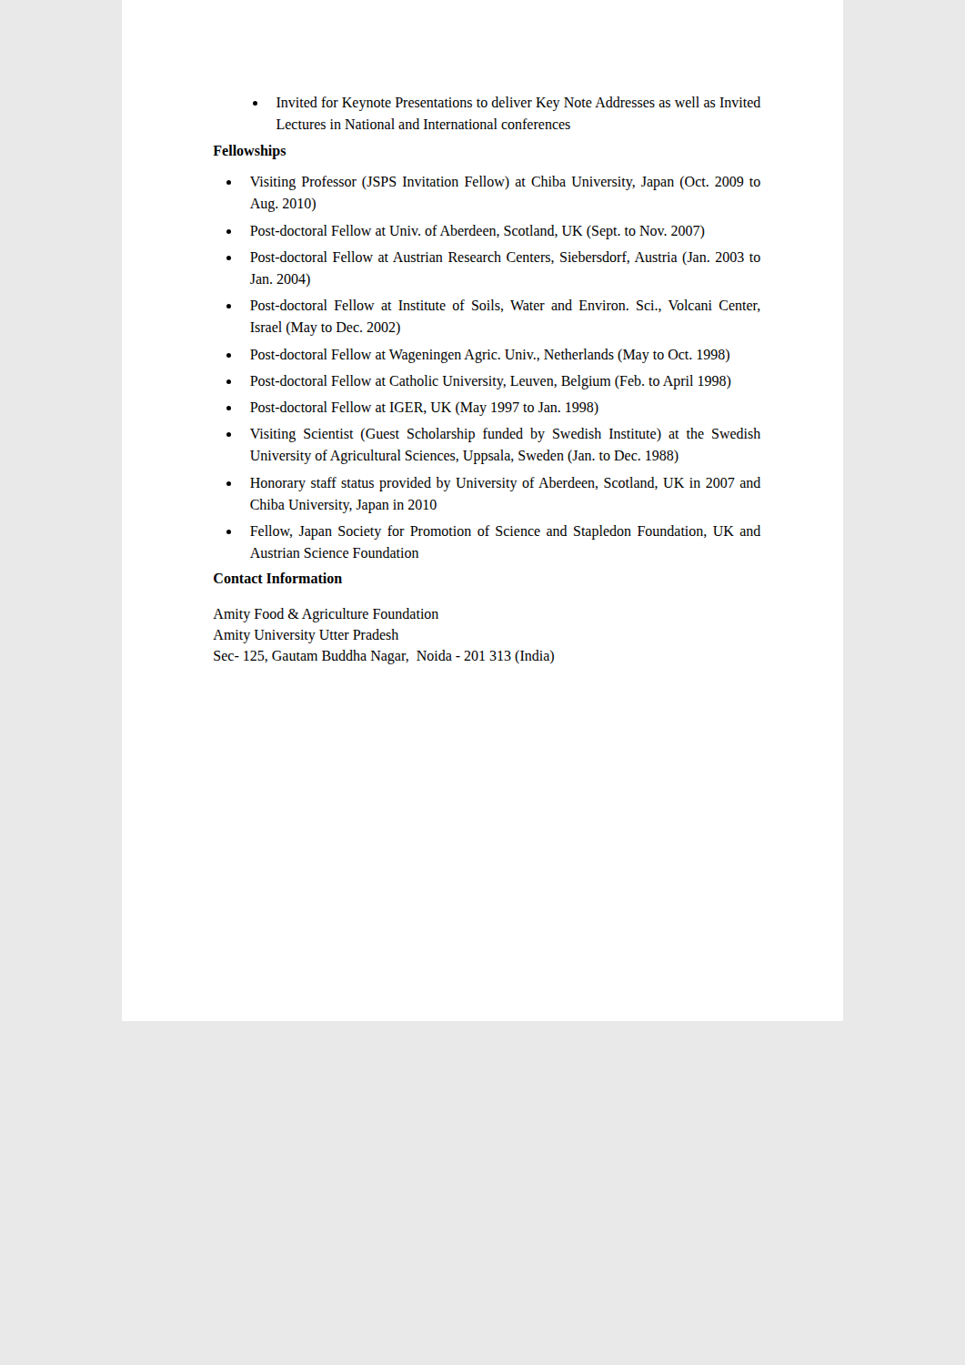Invited for Keynote Presentations to deliver Key Note Addresses as well as Invited Lectures in National and International conferences
Fellowships
Visiting Professor (JSPS Invitation Fellow) at Chiba University, Japan (Oct. 2009 to Aug. 2010)
Post-doctoral Fellow at Univ. of Aberdeen, Scotland, UK (Sept. to Nov. 2007)
Post-doctoral Fellow at Austrian Research Centers, Siebersdorf, Austria (Jan. 2003 to Jan. 2004)
Post-doctoral Fellow at Institute of Soils, Water and Environ. Sci., Volcani Center, Israel (May to Dec. 2002)
Post-doctoral Fellow at Wageningen Agric. Univ., Netherlands (May to Oct. 1998)
Post-doctoral Fellow at Catholic University, Leuven, Belgium (Feb. to April 1998)
Post-doctoral Fellow at IGER, UK (May 1997 to Jan. 1998)
Visiting Scientist (Guest Scholarship funded by Swedish Institute) at the Swedish University of Agricultural Sciences, Uppsala, Sweden (Jan. to Dec. 1988)
Honorary staff status provided by University of Aberdeen, Scotland, UK in 2007 and Chiba University, Japan in 2010
Fellow, Japan Society for Promotion of Science and Stapledon Foundation, UK and Austrian Science Foundation
Contact Information
Amity Food & Agriculture Foundation
Amity University Utter Pradesh
Sec- 125, Gautam Buddha Nagar, Noida - 201 313 (India)